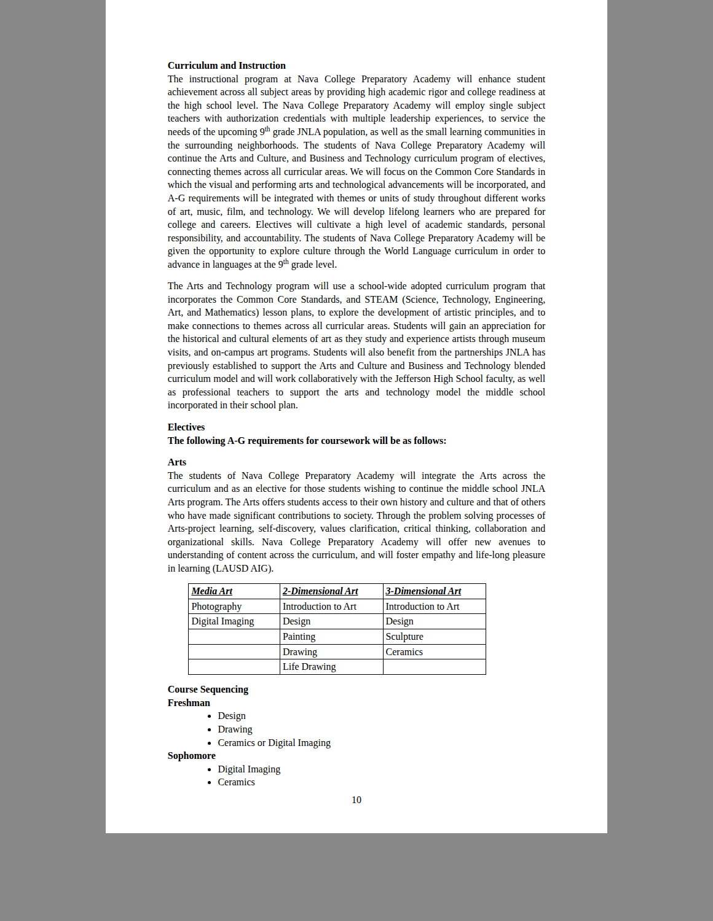Curriculum and Instruction
The instructional program at Nava College Preparatory Academy will enhance student achievement across all subject areas by providing high academic rigor and college readiness at the high school level. The Nava College Preparatory Academy will employ single subject teachers with authorization credentials with multiple leadership experiences, to service the needs of the upcoming 9th grade JNLA population, as well as the small learning communities in the surrounding neighborhoods. The students of Nava College Preparatory Academy will continue the Arts and Culture, and Business and Technology curriculum program of electives, connecting themes across all curricular areas. We will focus on the Common Core Standards in which the visual and performing arts and technological advancements will be incorporated, and A-G requirements will be integrated with themes or units of study throughout different works of art, music, film, and technology. We will develop lifelong learners who are prepared for college and careers. Electives will cultivate a high level of academic standards, personal responsibility, and accountability. The students of Nava College Preparatory Academy will be given the opportunity to explore culture through the World Language curriculum in order to advance in languages at the 9th grade level.
The Arts and Technology program will use a school-wide adopted curriculum program that incorporates the Common Core Standards, and STEAM (Science, Technology, Engineering, Art, and Mathematics) lesson plans, to explore the development of artistic principles, and to make connections to themes across all curricular areas. Students will gain an appreciation for the historical and cultural elements of art as they study and experience artists through museum visits, and on-campus art programs. Students will also benefit from the partnerships JNLA has previously established to support the Arts and Culture and Business and Technology blended curriculum model and will work collaboratively with the Jefferson High School faculty, as well as professional teachers to support the arts and technology model the middle school incorporated in their school plan.
Electives
The following A-G requirements for coursework will be as follows:
Arts
The students of Nava College Preparatory Academy will integrate the Arts across the curriculum and as an elective for those students wishing to continue the middle school JNLA Arts program. The Arts offers students access to their own history and culture and that of others who have made significant contributions to society. Through the problem solving processes of Arts-project learning, self-discovery, values clarification, critical thinking, collaboration and organizational skills. Nava College Preparatory Academy will offer new avenues to understanding of content across the curriculum, and will foster empathy and life-long pleasure in learning (LAUSD AIG).
| Media Art | 2-Dimensional Art | 3-Dimensional Art |
| --- | --- | --- |
| Photography | Introduction to Art | Introduction to Art |
| Digital Imaging | Design | Design |
| | Painting | Sculpture |
| | Drawing | Ceramics |
| | Life Drawing | |
Course Sequencing
Freshman
Design
Drawing
Ceramics or Digital Imaging
Sophomore
Digital Imaging
Ceramics
10